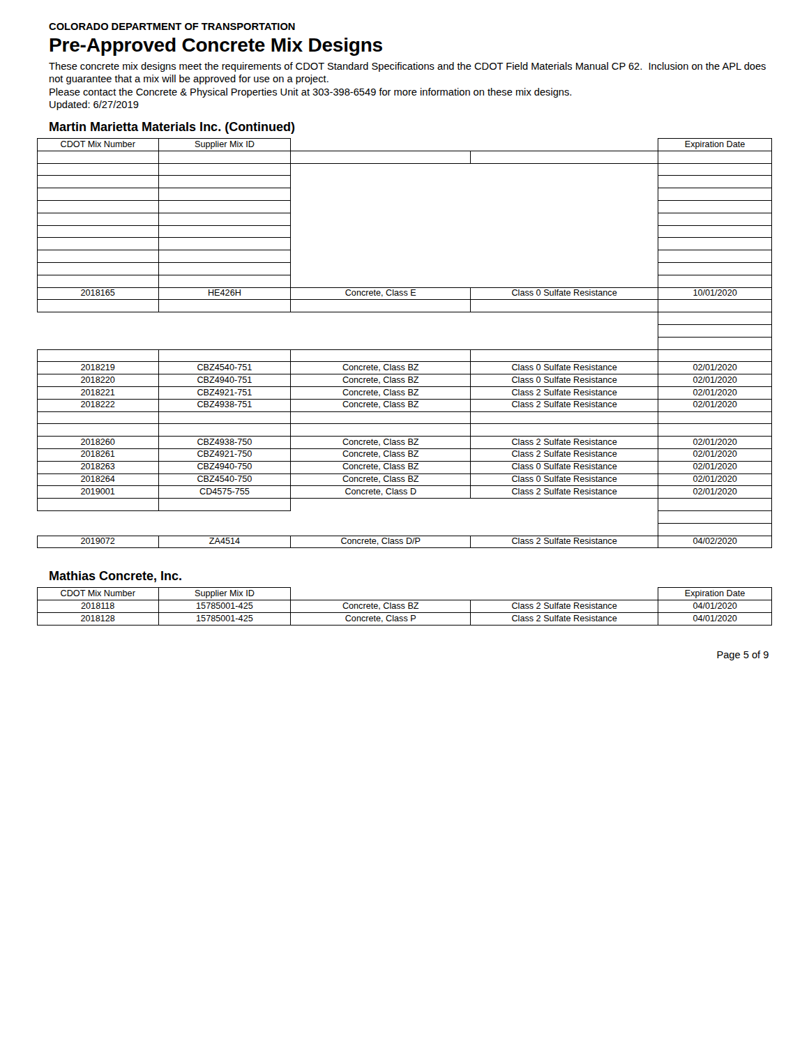COLORADO DEPARTMENT OF TRANSPORTATION
Pre-Approved Concrete Mix Designs
These concrete mix designs meet the requirements of CDOT Standard Specifications and the CDOT Field Materials Manual CP 62. Inclusion on the APL does not guarantee that a mix will be approved for use on a project.
Please contact the Concrete & Physical Properties Unit at 303-398-6549 for more information on these mix designs.
Updated: 6/27/2019
Martin Marietta Materials Inc. (Continued)
| CDOT Mix Number | Supplier Mix ID | | | Expiration Date |
| --- | --- | --- | --- | --- |
| 2018165 | HE426H | Concrete, Class E | Class 0 Sulfate Resistance | 10/01/2020 |
| 2018219 | CBZ4540-751 | Concrete, Class BZ | Class 0 Sulfate Resistance | 02/01/2020 |
| 2018220 | CBZ4940-751 | Concrete, Class BZ | Class 0 Sulfate Resistance | 02/01/2020 |
| 2018221 | CBZ4921-751 | Concrete, Class BZ | Class 2 Sulfate Resistance | 02/01/2020 |
| 2018222 | CBZ4938-751 | Concrete, Class BZ | Class 2 Sulfate Resistance | 02/01/2020 |
| 2018260 | CBZ4938-750 | Concrete, Class BZ | Class 2 Sulfate Resistance | 02/01/2020 |
| 2018261 | CBZ4921-750 | Concrete, Class BZ | Class 2 Sulfate Resistance | 02/01/2020 |
| 2018263 | CBZ4940-750 | Concrete, Class BZ | Class 0 Sulfate Resistance | 02/01/2020 |
| 2018264 | CBZ4540-750 | Concrete, Class BZ | Class 0 Sulfate Resistance | 02/01/2020 |
| 2019001 | CD4575-755 | Concrete, Class D | Class 2 Sulfate Resistance | 02/01/2020 |
| 2019072 | ZA4514 | Concrete, Class D/P | Class 2 Sulfate Resistance | 04/02/2020 |
Mathias Concrete, Inc.
| CDOT Mix Number | Supplier Mix ID | | | Expiration Date |
| --- | --- | --- | --- | --- |
| 2018118 | 15785001-425 | Concrete, Class BZ | Class 2 Sulfate Resistance | 04/01/2020 |
| 2018128 | 15785001-425 | Concrete, Class P | Class 2 Sulfate Resistance | 04/01/2020 |
Page 5 of 9